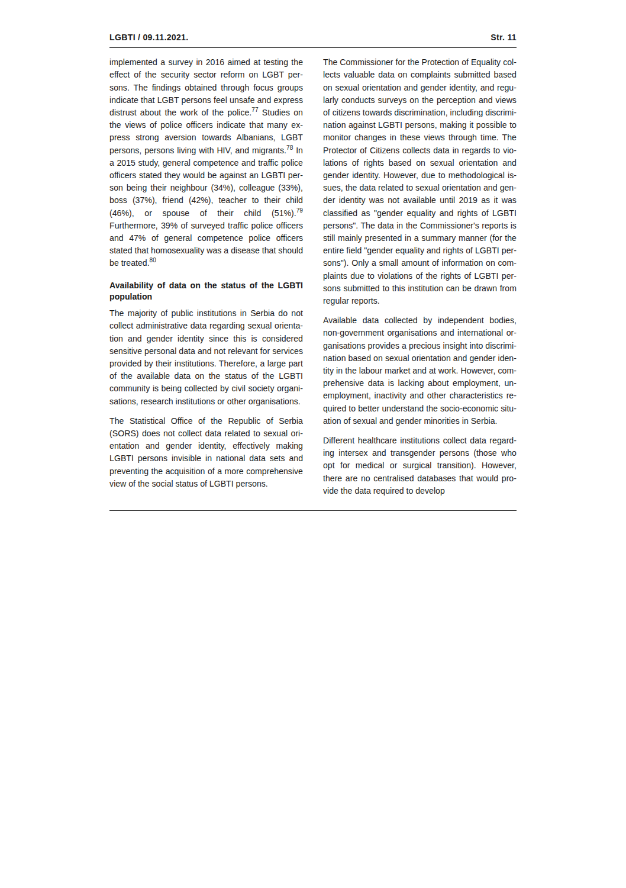LGBTI / 09.11.2021. Str. 11
implemented a survey in 2016 aimed at testing the effect of the security sector reform on LGBT persons. The findings obtained through focus groups indicate that LGBT persons feel unsafe and express distrust about the work of the police.77 Studies on the views of police officers indicate that many express strong aversion towards Albanians, LGBT persons, persons living with HIV, and migrants.78 In a 2015 study, general competence and traffic police officers stated they would be against an LGBTI person being their neighbour (34%), colleague (33%), boss (37%), friend (42%), teacher to their child (46%), or spouse of their child (51%).79 Furthermore, 39% of surveyed traffic police officers and 47% of general competence police officers stated that homosexuality was a disease that should be treated.80
Availability of data on the status of the LGBTI population
The majority of public institutions in Serbia do not collect administrative data regarding sexual orientation and gender identity since this is considered sensitive personal data and not relevant for services provided by their institutions. Therefore, a large part of the available data on the status of the LGBTI community is being collected by civil society organisations, research institutions or other organisations.
The Statistical Office of the Republic of Serbia (SORS) does not collect data related to sexual orientation and gender identity, effectively making LGBTI persons invisible in national data sets and preventing the acquisition of a more comprehensive view of the social status of LGBTI persons.
The Commissioner for the Protection of Equality collects valuable data on complaints submitted based on sexual orientation and gender identity, and regularly conducts surveys on the perception and views of citizens towards discrimination, including discrimination against LGBTI persons, making it possible to monitor changes in these views through time. The Protector of Citizens collects data in regards to violations of rights based on sexual orientation and gender identity. However, due to methodological issues, the data related to sexual orientation and gender identity was not available until 2019 as it was classified as "gender equality and rights of LGBTI persons". The data in the Commissioner's reports is still mainly presented in a summary manner (for the entire field "gender equality and rights of LGBTI persons"). Only a small amount of information on complaints due to violations of the rights of LGBTI persons submitted to this institution can be drawn from regular reports.
Available data collected by independent bodies, non-government organisations and international organisations provides a precious insight into discrimination based on sexual orientation and gender identity in the labour market and at work. However, comprehensive data is lacking about employment, unemployment, inactivity and other characteristics required to better understand the socio-economic situation of sexual and gender minorities in Serbia.
Different healthcare institutions collect data regarding intersex and transgender persons (those who opt for medical or surgical transition). However, there are no centralised databases that would provide the data required to develop